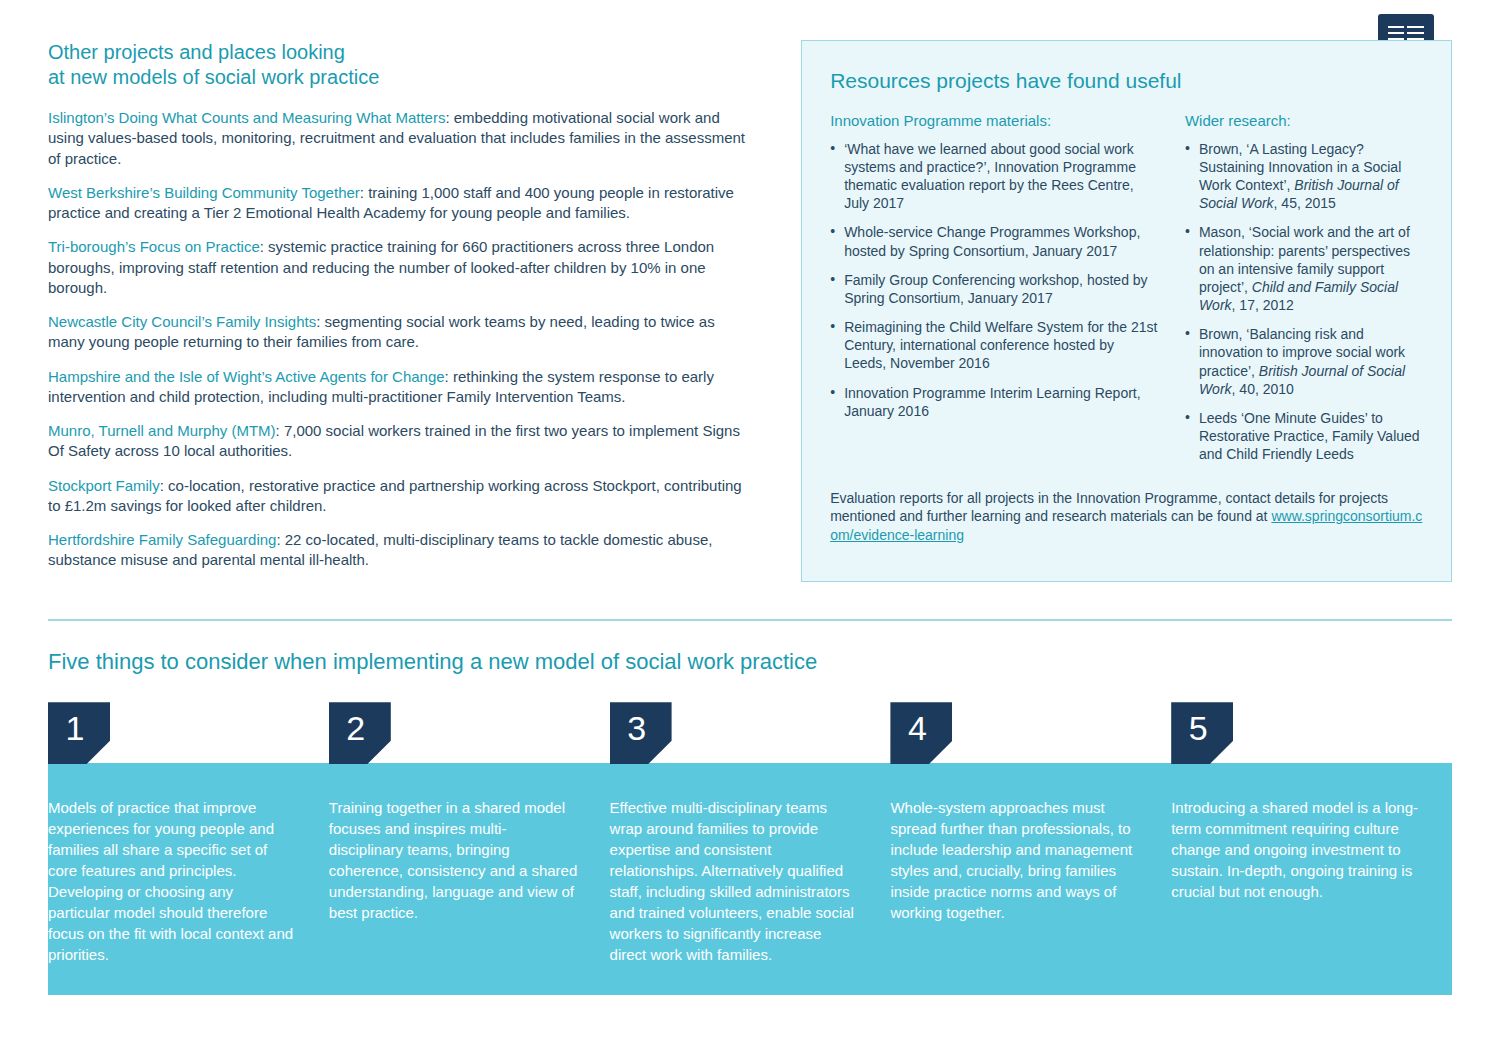Other projects and places looking
at new models of social work practice
Islington’s Doing What Counts and Measuring What Matters: embedding motivational social work and using values-based tools, monitoring, recruitment and evaluation that includes families in the assessment of practice.
West Berkshire’s Building Community Together: training 1,000 staff and 400 young people in restorative practice and creating a Tier 2 Emotional Health Academy for young people and families.
Tri-borough’s Focus on Practice: systemic practice training for 660 practitioners across three London boroughs, improving staff retention and reducing the number of looked-after children by 10% in one borough.
Newcastle City Council’s Family Insights: segmenting social work teams by need, leading to twice as many young people returning to their families from care.
Hampshire and the Isle of Wight’s Active Agents for Change: rethinking the system response to early intervention and child protection, including multi-practitioner Family Intervention Teams.
Munro, Turnell and Murphy (MTM): 7,000 social workers trained in the first two years to implement Signs Of Safety across 10 local authorities.
Stockport Family: co-location, restorative practice and partnership working across Stockport, contributing to £1.2m savings for looked after children.
Hertfordshire Family Safeguarding: 22 co-located, multi-disciplinary teams to tackle domestic abuse, substance misuse and parental mental ill-health.
Resources projects have found useful
Innovation Programme materials:
‘What have we learned about good social work systems and practice?’, Innovation Programme thematic evaluation report by the Rees Centre, July 2017
Whole-service Change Programmes Workshop, hosted by Spring Consortium, January 2017
Family Group Conferencing workshop, hosted by Spring Consortium, January 2017
Reimagining the Child Welfare System for the 21st Century, international conference hosted by Leeds, November 2016
Innovation Programme Interim Learning Report, January 2016
Wider research:
Brown, ‘A Lasting Legacy? Sustaining Innovation in a Social Work Context’, British Journal of Social Work, 45, 2015
Mason, ‘Social work and the art of relationship: parents’ perspectives on an intensive family support project’, Child and Family Social Work, 17, 2012
Brown, ‘Balancing risk and innovation to improve social work practice’, British Journal of Social Work, 40, 2010
Leeds ‘One Minute Guides’ to Restorative Practice, Family Valued and Child Friendly Leeds
Evaluation reports for all projects in the Innovation Programme, contact details for projects mentioned and further learning and research materials can be found at www.springconsortium.com/evidence-learning
Five things to consider when implementing a new model of social work practice
1
2
3
4
5
Models of practice that improve experiences for young people and families all share a specific set of core features and principles. Developing or choosing any particular model should therefore focus on the fit with local context and priorities.
Training together in a shared model focuses and inspires multi-disciplinary teams, bringing coherence, consistency and a shared understanding, language and view of best practice.
Effective multi-disciplinary teams wrap around families to provide expertise and consistent relationships. Alternatively qualified staff, including skilled administrators and trained volunteers, enable social workers to significantly increase direct work with families.
Whole-system approaches must spread further than professionals, to include leadership and management styles and, crucially, bring families inside practice norms and ways of working together.
Introducing a shared model is a long-term commitment requiring culture change and ongoing investment to sustain. In-depth, ongoing training is crucial but not enough.